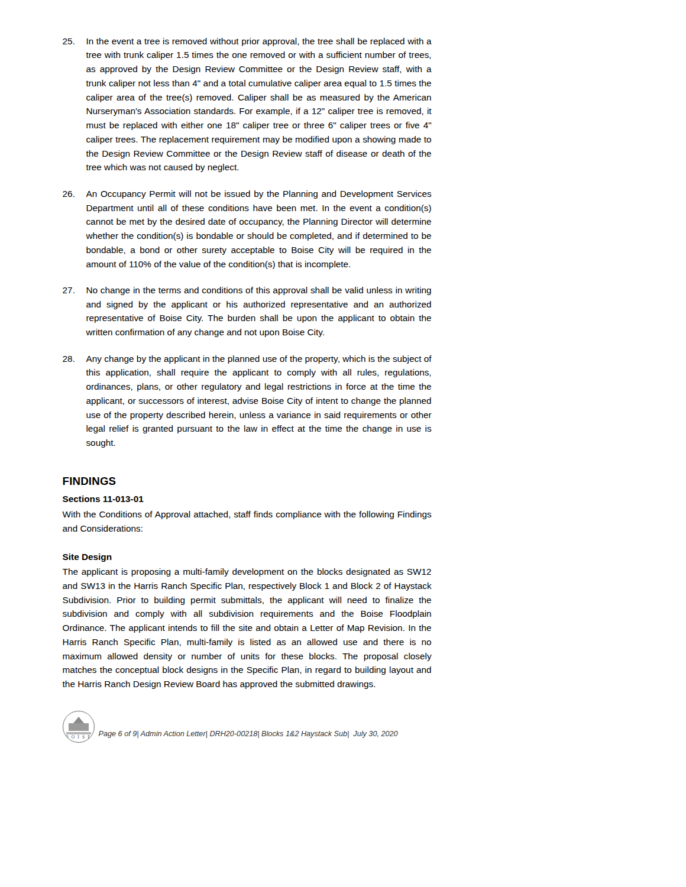25. In the event a tree is removed without prior approval, the tree shall be replaced with a tree with trunk caliper 1.5 times the one removed or with a sufficient number of trees, as approved by the Design Review Committee or the Design Review staff, with a trunk caliper not less than 4" and a total cumulative caliper area equal to 1.5 times the caliper area of the tree(s) removed. Caliper shall be as measured by the American Nurseryman's Association standards. For example, if a 12" caliper tree is removed, it must be replaced with either one 18" caliper tree or three 6" caliper trees or five 4" caliper trees. The replacement requirement may be modified upon a showing made to the Design Review Committee or the Design Review staff of disease or death of the tree which was not caused by neglect.
26. An Occupancy Permit will not be issued by the Planning and Development Services Department until all of these conditions have been met. In the event a condition(s) cannot be met by the desired date of occupancy, the Planning Director will determine whether the condition(s) is bondable or should be completed, and if determined to be bondable, a bond or other surety acceptable to Boise City will be required in the amount of 110% of the value of the condition(s) that is incomplete.
27. No change in the terms and conditions of this approval shall be valid unless in writing and signed by the applicant or his authorized representative and an authorized representative of Boise City. The burden shall be upon the applicant to obtain the written confirmation of any change and not upon Boise City.
28. Any change by the applicant in the planned use of the property, which is the subject of this application, shall require the applicant to comply with all rules, regulations, ordinances, plans, or other regulatory and legal restrictions in force at the time the applicant, or successors of interest, advise Boise City of intent to change the planned use of the property described herein, unless a variance in said requirements or other legal relief is granted pursuant to the law in effect at the time the change in use is sought.
FINDINGS
Sections 11-013-01
With the Conditions of Approval attached, staff finds compliance with the following Findings and Considerations:
Site Design
The applicant is proposing a multi-family development on the blocks designated as SW12 and SW13 in the Harris Ranch Specific Plan, respectively Block 1 and Block 2 of Haystack Subdivision. Prior to building permit submittals, the applicant will need to finalize the subdivision and comply with all subdivision requirements and the Boise Floodplain Ordinance. The applicant intends to fill the site and obtain a Letter of Map Revision. In the Harris Ranch Specific Plan, multi-family is listed as an allowed use and there is no maximum allowed density or number of units for these blocks. The proposal closely matches the conceptual block designs in the Specific Plan, in regard to building layout and the Harris Ranch Design Review Board has approved the submitted drawings.
B O I S E
Page 6 of 9| Admin Action Letter| DRH20-00218| Blocks 1&2 Haystack Sub| July 30, 2020